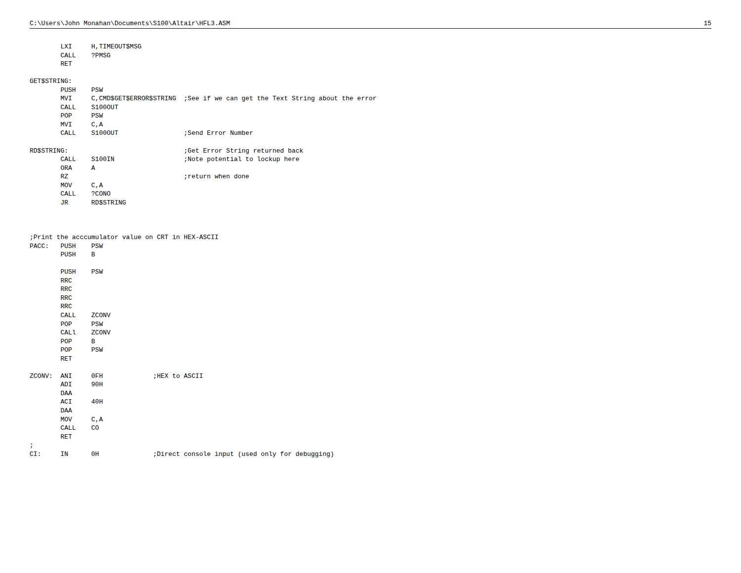C:\Users\John Monahan\Documents\S100\Altair\HFL3.ASM 15
        LXI     H,TIMEOUT$MSG
        CALL    ?PMSG
        RET

GET$STRING:
        PUSH    PSW
        MVI     C,CMD$GET$ERROR$STRING  ;See if we can get the Text String about the error
        CALL    S100OUT
        POP     PSW
        MVI     C,A
        CALL    S100OUT                 ;Send Error Number

RD$STRING:                              ;Get Error String returned back
        CALL    S100IN                  ;Note potential to lockup here
        ORA     A
        RZ                              ;return when done
        MOV     C,A
        CALL    ?CONO
        JR      RD$STRING



;Print the acccumulator value on CRT in HEX-ASCII
PACC:   PUSH    PSW
        PUSH    B

        PUSH    PSW
        RRC
        RRC
        RRC
        RRC
        CALL    ZCONV
        POP     PSW
        CALl    ZCONV
        POP     B
        POP     PSW
        RET

ZCONV:  ANI     0FH             ;HEX to ASCII
        ADI     90H
        DAA
        ACI     40H
        DAA
        MOV     C,A
        CALL    CO
        RET
;
CI:     IN      0H              ;Direct console input (used only for debugging)